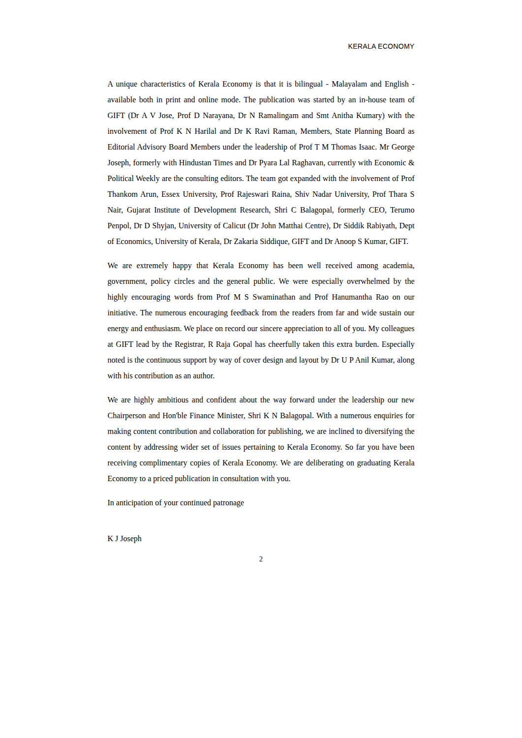KERALA ECONOMY
A unique characteristics of Kerala Economy is that it is bilingual - Malayalam and English - available both in print and online mode. The publication was started by an in-house team of GIFT (Dr A V Jose, Prof D Narayana, Dr N Ramalingam and Smt Anitha Kumary) with the involvement of Prof K N Harilal and Dr K Ravi Raman, Members, State Planning Board as Editorial Advisory Board Members under the leadership of Prof T M Thomas Isaac. Mr George Joseph, formerly with Hindustan Times and Dr Pyara Lal Raghavan, currently with Economic & Political Weekly are the consulting editors. The team got expanded with the involvement of Prof Thankom Arun, Essex University, Prof Rajeswari Raina, Shiv Nadar University, Prof Thara S Nair, Gujarat Institute of Development Research, Shri C Balagopal, formerly CEO, Terumo Penpol, Dr D Shyjan, University of Calicut (Dr John Matthai Centre), Dr Siddik Rabiyath, Dept of Economics, University of Kerala, Dr Zakaria Siddique, GIFT and Dr Anoop S Kumar, GIFT.
We are extremely happy that Kerala Economy has been well received among academia, government, policy circles and the general public. We were especially overwhelmed by the highly encouraging words from Prof M S Swaminathan and Prof Hanumantha Rao on our initiative. The numerous encouraging feedback from the readers from far and wide sustain our energy and enthusiasm. We place on record our sincere appreciation to all of you. My colleagues at GIFT lead by the Registrar, R Raja Gopal has cheerfully taken this extra burden. Especially noted is the continuous support by way of cover design and layout by Dr U P Anil Kumar, along with his contribution as an author.
We are highly ambitious and confident about the way forward under the leadership our new Chairperson and Hon'ble Finance Minister, Shri K N Balagopal. With a numerous enquiries for making content contribution and collaboration for publishing, we are inclined to diversifying the content by addressing wider set of issues pertaining to Kerala Economy. So far you have been receiving complimentary copies of Kerala Economy. We are deliberating on graduating Kerala Economy to a priced publication in consultation with you.
In anticipation of your continued patronage
K J Joseph
2